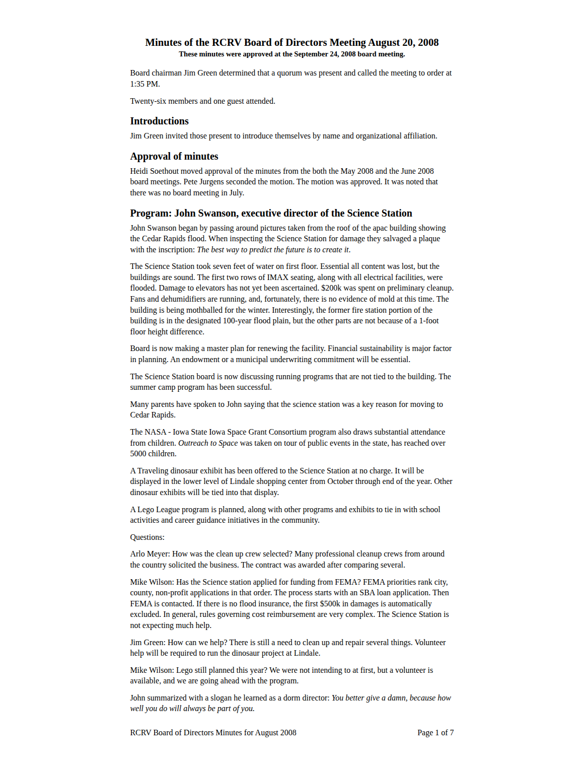Minutes of the RCRV Board of Directors Meeting August 20, 2008
These minutes were approved at the September 24, 2008 board meeting.
Board chairman Jim Green determined that a quorum was present and called the meeting to order at 1:35 PM.
Twenty-six members and one guest attended.
Introductions
Jim Green invited those present to introduce themselves by name and organizational affiliation.
Approval of minutes
Heidi Soethout moved approval of the minutes from the both the May 2008 and the June 2008 board meetings. Pete Jurgens seconded the motion. The motion was approved. It was noted that there was no board meeting in July.
Program: John Swanson, executive director of the Science Station
John Swanson began by passing around pictures taken from the roof of the apac building showing the Cedar Rapids flood. When inspecting the Science Station for damage they salvaged a plaque with the inscription: The best way to predict the future is to create it.
The Science Station took seven feet of water on first floor. Essential all content was lost, but the buildings are sound. The first two rows of IMAX seating, along with all electrical facilities, were flooded. Damage to elevators has not yet been ascertained. $200k was spent on preliminary cleanup. Fans and dehumidifiers are running, and, fortunately, there is no evidence of mold at this time. The building is being mothballed for the winter. Interestingly, the former fire station portion of the building is in the designated 100-year flood plain, but the other parts are not because of a 1-foot floor height difference.
Board is now making a master plan for renewing the facility. Financial sustainability is major factor in planning. An endowment or a municipal underwriting commitment will be essential.
The Science Station board is now discussing running programs that are not tied to the building. The summer camp program has been successful.
Many parents have spoken to John saying that the science station was a key reason for moving to Cedar Rapids.
The NASA - Iowa State Iowa Space Grant Consortium program also draws substantial attendance from children. Outreach to Space was taken on tour of public events in the state, has reached over 5000 children.
A Traveling dinosaur exhibit has been offered to the Science Station at no charge. It will be displayed in the lower level of Lindale shopping center from October through end of the year. Other dinosaur exhibits will be tied into that display.
A Lego League program is planned, along with other programs and exhibits to tie in with school activities and career guidance initiatives in the community.
Questions:
Arlo Meyer: How was the clean up crew selected? Many professional cleanup crews from around the country solicited the business. The contract was awarded after comparing several.
Mike Wilson: Has the Science station applied for funding from FEMA? FEMA priorities rank city, county, non-profit applications in that order. The process starts with an SBA loan application. Then FEMA is contacted. If there is no flood insurance, the first $500k in damages is automatically excluded. In general, rules governing cost reimbursement are very complex. The Science Station is not expecting much help.
Jim Green: How can we help? There is still a need to clean up and repair several things. Volunteer help will be required to run the dinosaur project at Lindale.
Mike Wilson: Lego still planned this year? We were not intending to at first, but a volunteer is available, and we are going ahead with the program.
John summarized with a slogan he learned as a dorm director: You better give a damn, because how well you do will always be part of you.
RCRV Board of Directors Minutes for August 2008 Page 1 of 7